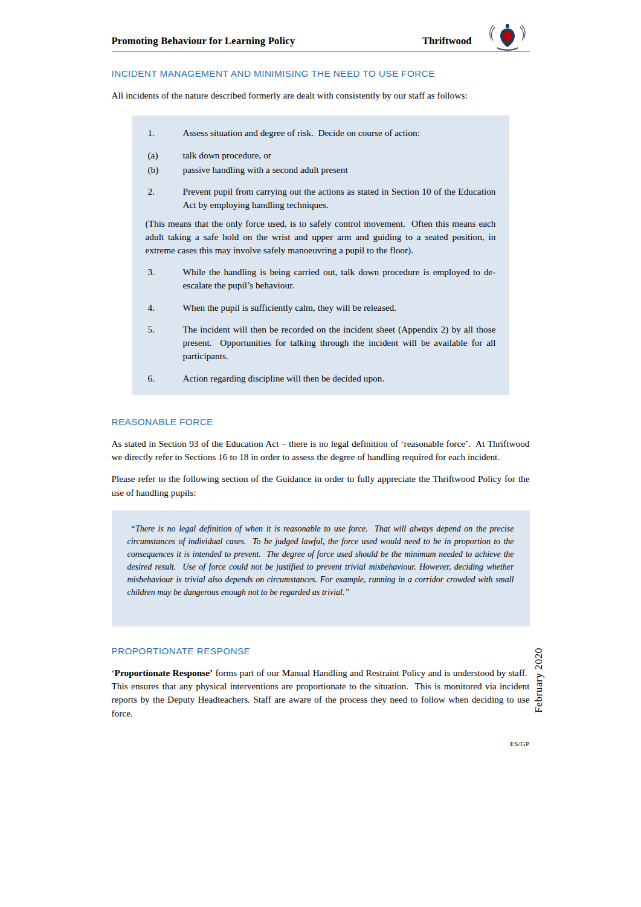Promoting Behaviour for Learning Policy
Thriftwood
Incident management and minimising the need to use force
All incidents of the nature described formerly are dealt with consistently by our staff as follows:
1.
Assess situation and degree of risk. Decide on course of action:
(a)
talk down procedure, or
(b)
passive handling with a second adult present
2.
Prevent pupil from carrying out the actions as stated in Section 10 of the Education Act by employing handling techniques.
(This means that the only force used, is to safely control movement. Often this means each adult taking a safe hold on the wrist and upper arm and guiding to a seated position, in extreme cases this may involve safely manoeuvring a pupil to the floor).
3.
While the handling is being carried out, talk down procedure is employed to de-escalate the pupil’s behaviour.
4.
When the pupil is sufficiently calm, they will be released.
5.
The incident will then be recorded on the incident sheet (Appendix 2) by all those present. Opportunities for talking through the incident will be available for all participants.
6.
Action regarding discipline will then be decided upon.
Reasonable force
As stated in Section 93 of the Education Act – there is no legal definition of ‘reasonable force’. At Thriftwood we directly refer to Sections 16 to 18 in order to assess the degree of handling required for each incident.
Please refer to the following section of the Guidance in order to fully appreciate the Thriftwood Policy for the use of handling pupils:
“There is no legal definition of when it is reasonable to use force. That will always depend on the precise circumstances of individual cases. To be judged lawful, the force used would need to be in proportion to the consequences it is intended to prevent. The degree of force used should be the minimum needed to achieve the desired result. Use of force could not be justified to prevent trivial misbehaviour. However, deciding whether misbehaviour is trivial also depends on circumstances. For example, running in a corridor crowded with small children may be dangerous enough not to be regarded as trivial.”
Proportionate response
‘Proportionate Response’ forms part of our Manual Handling and Restraint Policy and is understood by staff. This ensures that any physical interventions are proportionate to the situation. This is monitored via incident reports by the Deputy Headteachers. Staff are aware of the process they need to follow when deciding to use force.
February 2020
ES/GP